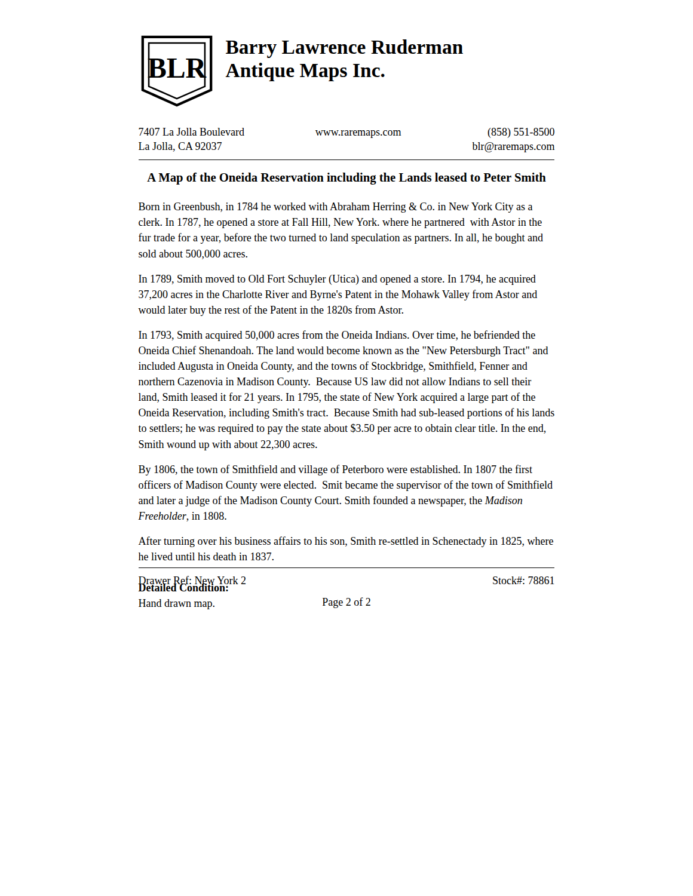BLR
Barry Lawrence Ruderman
Antique Maps Inc.
7407 La Jolla Boulevard
La Jolla, CA 92037
www.raremaps.com
(858) 551-8500
blr@raremaps.com
A Map of the Oneida Reservation including the Lands leased to Peter Smith
Born in Greenbush, in 1784 he worked with Abraham Herring & Co. in New York City as a clerk. In 1787, he opened a store at Fall Hill, New York. where he partnered with Astor in the fur trade for a year, before the two turned to land speculation as partners. In all, he bought and sold about 500,000 acres.
In 1789, Smith moved to Old Fort Schuyler (Utica) and opened a store. In 1794, he acquired 37,200 acres in the Charlotte River and Byrne's Patent in the Mohawk Valley from Astor and would later buy the rest of the Patent in the 1820s from Astor.
In 1793, Smith acquired 50,000 acres from the Oneida Indians. Over time, he befriended the Oneida Chief Shenandoah. The land would become known as the "New Petersburgh Tract" and included Augusta in Oneida County, and the towns of Stockbridge, Smithfield, Fenner and northern Cazenovia in Madison County. Because US law did not allow Indians to sell their land, Smith leased it for 21 years. In 1795, the state of New York acquired a large part of the Oneida Reservation, including Smith's tract. Because Smith had sub-leased portions of his lands to settlers; he was required to pay the state about $3.50 per acre to obtain clear title. In the end, Smith wound up with about 22,300 acres.
By 1806, the town of Smithfield and village of Peterboro were established. In 1807 the first officers of Madison County were elected. Smit became the supervisor of the town of Smithfield and later a judge of the Madison County Court. Smith founded a newspaper, the Madison Freeholder, in 1808.
After turning over his business affairs to his son, Smith re-settled in Schenectady in 1825, where he lived until his death in 1837.
Detailed Condition:
Hand drawn map.
Drawer Ref: New York 2
Stock#: 78861
Page 2 of 2